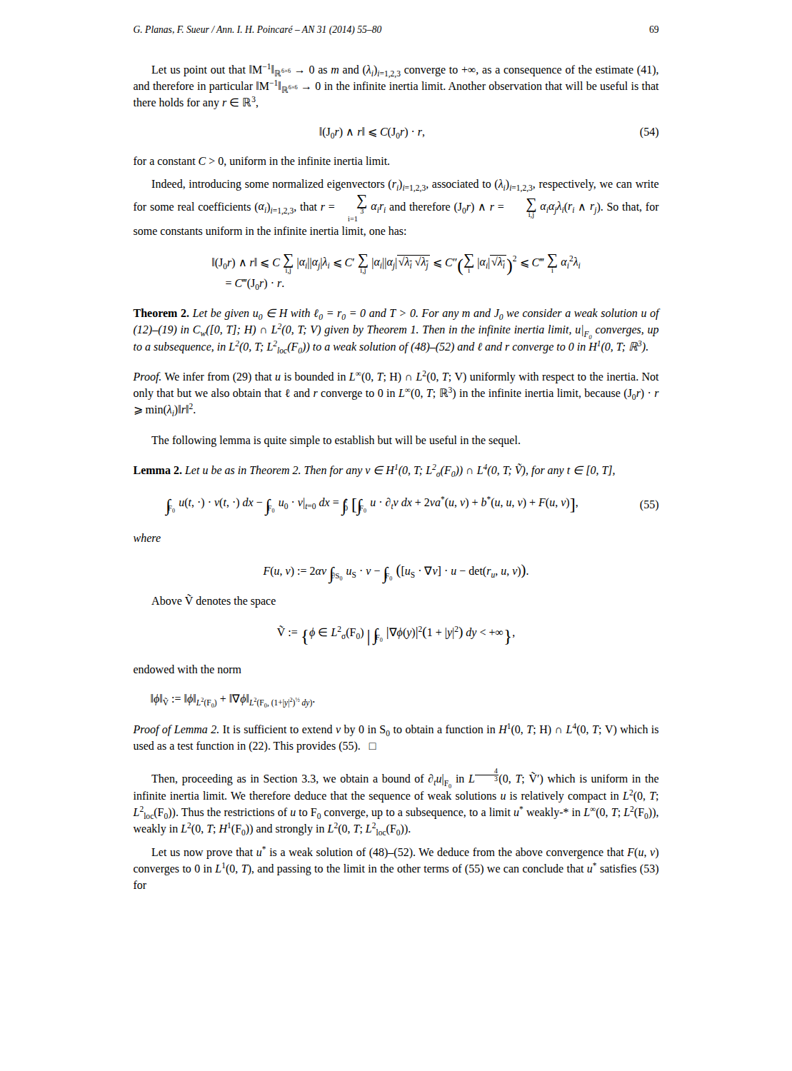G. Planas, F. Sueur / Ann. I. H. Poincaré – AN 31 (2014) 55–80 69
Let us point out that ‖M−1‖ℝ6×6 → 0 as m and (λi)i=1,2,3 converge to +∞, as a consequence of the estimate (41), and therefore in particular ‖M−1‖ℝ6×6 → 0 in the infinite inertia limit. Another observation that will be useful is that there holds for any r ∈ ℝ3,
‖(J0r) ∧ r‖ ⩽ C(J0r) · r,
(54)
for a constant C > 0, uniform in the infinite inertia limit.
Indeed, introducing some normalized eigenvectors (ri)i=1,2,3, associated to (λi)i=1,2,3, respectively, we can write for some real coefficients (αi)i=1,2,3, that r = ∑3
i=1 αiri and therefore (J0r) ∧ r = ∑i,j αiαjλi(ri ∧ rj). So that, for some constants uniform in the infinite inertia limit, one has:
‖(J0r) ∧ r‖ ⩽ C ∑i,j |αi||αj|λi ⩽ C′ ∑i,j |αi||αj|√λi√λj ⩽ C″(∑i |αi|√λi)2 ⩽ C‴ ∑i αi2λi
= C‴(J0r) · r.
Theorem 2. Let be given u0 ∈ H with ℓ0 = r0 = 0 and T > 0. For any m and J0 we consider a weak solution u of (12)–(19) in Cw([0, T]; H) ∩ L2(0, T; V) given by Theorem 1. Then in the infinite inertia limit, u|F0 converges, up to a subsequence, in L2(0, T; L2loc(F0)) to a weak solution of (48)–(52) and ℓ and r converge to 0 in H1(0, T; ℝ3).
Proof. We infer from (29) that u is bounded in L∞(0, T; H) ∩ L2(0, T; V) uniformly with respect to the inertia. Not only that but we also obtain that ℓ and r converge to 0 in L∞(0, T; ℝ3) in the infinite inertia limit, because (J0r) · r ⩾ min(λi)‖r‖2.
The following lemma is quite simple to establish but will be useful in the sequel.
Lemma 2. Let u be as in Theorem 2. Then for any v ∈ H1(0, T; L2σ(F0)) ∩ L4(0, T; Ṽ), for any t ∈ [0, T],
∫ F0 u(t, ·) · v(t, ·) dx − ∫ F0 u0 · v|t=0 dx = ∫t 0 [∫ F0 u · ∂tv dx + 2va*(u, v) + b*(u, u, v) + F(u, v)],
(55)
where
F(u, v) := 2αν ∫ ∂S0 uS · v − ∫ F0 ([uS · ∇v] · u − det(ru, u, v)).
Above Ṽ denotes the space
Ṽ := {ϕ ∈ L2σ(F0) | ∫ F0 |∇ϕ(y)|2(1 + |y|2) dy < +∞},
endowed with the norm
‖ϕ‖Ṽ := ‖ϕ‖L2(F0) + ‖∇ϕ‖L2(F0, (1+|y|2)½ dy).
Proof of Lemma 2. It is sufficient to extend v by 0 in S0 to obtain a function in H1(0, T; H) ∩ L4(0, T; V) which is used as a test function in (22). This provides (55). □
Then, proceeding as in Section 3.3, we obtain a bound of ∂tu|F0 in L43(0, T; Ṽ′) which is uniform in the infinite inertia limit. We therefore deduce that the sequence of weak solutions u is relatively compact in L2(0, T; L2loc(F0)). Thus the restrictions of u to F0 converge, up to a subsequence, to a limit u* weakly-* in L∞(0, T; L2(F0)), weakly in L2(0, T; H1(F0)) and strongly in L2(0, T; L2loc(F0)).
Let us now prove that u* is a weak solution of (48)–(52). We deduce from the above convergence that F(u, v) converges to 0 in L1(0, T), and passing to the limit in the other terms of (55) we can conclude that u* satisfies (53) for